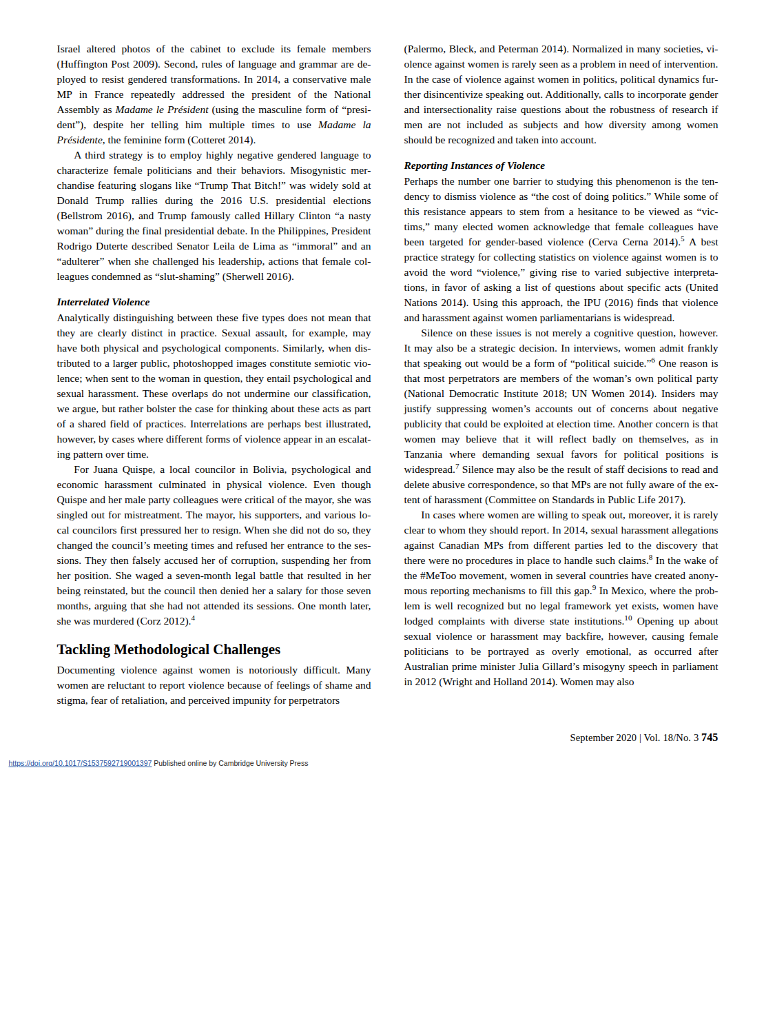Israel altered photos of the cabinet to exclude its female members (Huffington Post 2009). Second, rules of language and grammar are deployed to resist gendered transformations. In 2014, a conservative male MP in France repeatedly addressed the president of the National Assembly as Madame le Président (using the masculine form of “president”), despite her telling him multiple times to use Madame la Présidente, the feminine form (Cotteret 2014).
A third strategy is to employ highly negative gendered language to characterize female politicians and their behaviors. Misogynistic merchandise featuring slogans like “Trump That Bitch!” was widely sold at Donald Trump rallies during the 2016 U.S. presidential elections (Bellstrom 2016), and Trump famously called Hillary Clinton “a nasty woman” during the final presidential debate. In the Philippines, President Rodrigo Duterte described Senator Leila de Lima as “immoral” and an “adulterer” when she challenged his leadership, actions that female colleagues condemned as “slut-shaming” (Sherwell 2016).
Interrelated Violence
Analytically distinguishing between these five types does not mean that they are clearly distinct in practice. Sexual assault, for example, may have both physical and psychological components. Similarly, when distributed to a larger public, photoshopped images constitute semiotic violence; when sent to the woman in question, they entail psychological and sexual harassment. These overlaps do not undermine our classification, we argue, but rather bolster the case for thinking about these acts as part of a shared field of practices. Interrelations are perhaps best illustrated, however, by cases where different forms of violence appear in an escalating pattern over time.
For Juana Quispe, a local councilor in Bolivia, psychological and economic harassment culminated in physical violence. Even though Quispe and her male party colleagues were critical of the mayor, she was singled out for mistreatment. The mayor, his supporters, and various local councilors first pressured her to resign. When she did not do so, they changed the council’s meeting times and refused her entrance to the sessions. They then falsely accused her of corruption, suspending her from her position. She waged a seven-month legal battle that resulted in her being reinstated, but the council then denied her a salary for those seven months, arguing that she had not attended its sessions. One month later, she was murdered (Corz 2012).4
Tackling Methodological Challenges
Documenting violence against women is notoriously difficult. Many women are reluctant to report violence because of feelings of shame and stigma, fear of retaliation, and perceived impunity for perpetrators
(Palermo, Bleck, and Peterman 2014). Normalized in many societies, violence against women is rarely seen as a problem in need of intervention. In the case of violence against women in politics, political dynamics further disincentivize speaking out. Additionally, calls to incorporate gender and intersectionality raise questions about the robustness of research if men are not included as subjects and how diversity among women should be recognized and taken into account.
Reporting Instances of Violence
Perhaps the number one barrier to studying this phenomenon is the tendency to dismiss violence as “the cost of doing politics.” While some of this resistance appears to stem from a hesitance to be viewed as “victims,” many elected women acknowledge that female colleagues have been targeted for gender-based violence (Cerva Cerna 2014).5 A best practice strategy for collecting statistics on violence against women is to avoid the word “violence,” giving rise to varied subjective interpretations, in favor of asking a list of questions about specific acts (United Nations 2014). Using this approach, the IPU (2016) finds that violence and harassment against women parliamentarians is widespread.
Silence on these issues is not merely a cognitive question, however. It may also be a strategic decision. In interviews, women admit frankly that speaking out would be a form of “political suicide.”6 One reason is that most perpetrators are members of the woman’s own political party (National Democratic Institute 2018; UN Women 2014). Insiders may justify suppressing women’s accounts out of concerns about negative publicity that could be exploited at election time. Another concern is that women may believe that it will reflect badly on themselves, as in Tanzania where demanding sexual favors for political positions is widespread.7 Silence may also be the result of staff decisions to read and delete abusive correspondence, so that MPs are not fully aware of the extent of harassment (Committee on Standards in Public Life 2017).
In cases where women are willing to speak out, moreover, it is rarely clear to whom they should report. In 2014, sexual harassment allegations against Canadian MPs from different parties led to the discovery that there were no procedures in place to handle such claims.8 In the wake of the #MeToo movement, women in several countries have created anonymous reporting mechanisms to fill this gap.9 In Mexico, where the problem is well recognized but no legal framework yet exists, women have lodged complaints with diverse state institutions.10 Opening up about sexual violence or harassment may backfire, however, causing female politicians to be portrayed as overly emotional, as occurred after Australian prime minister Julia Gillard’s misogyny speech in parliament in 2012 (Wright and Holland 2014). Women may also
September 2020 | Vol. 18/No. 3 745
https://doi.org/10.1017/S1537592719001397 Published online by Cambridge University Press